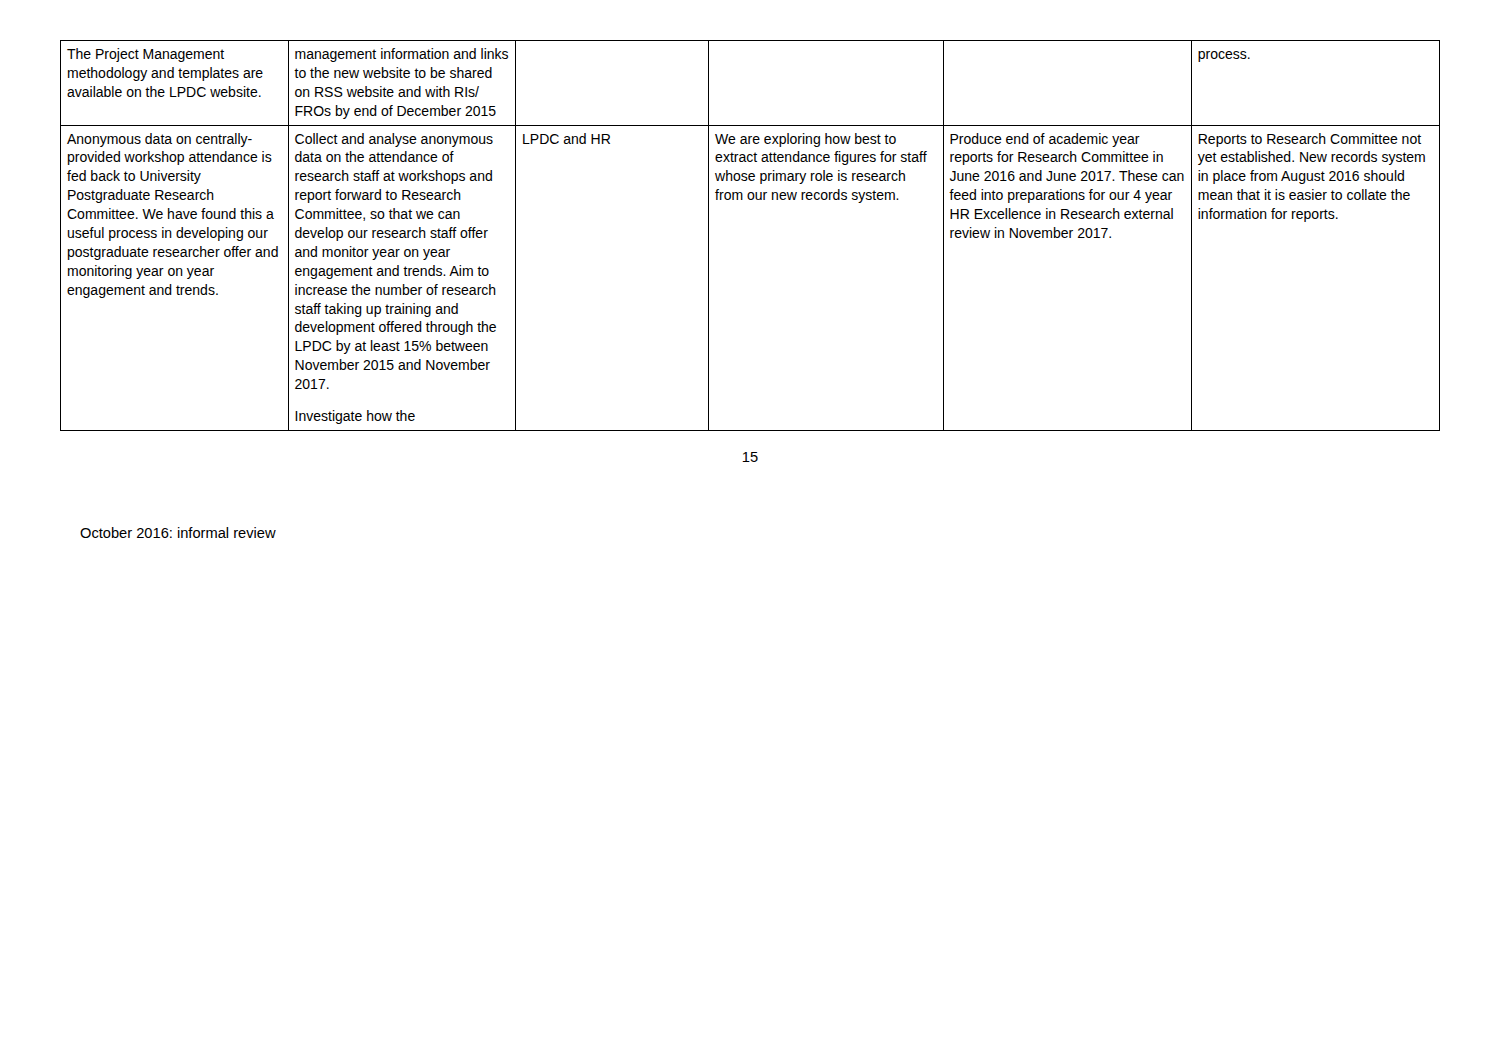| The Project Management methodology and templates are available on the LPDC website. | management information and links to the new website to be shared on RSS website and with RIs/ FROs by end of December 2015 | | | | process. |
| Anonymous data on centrally-provided workshop attendance is fed back to University Postgraduate Research Committee. We have found this a useful process in developing our postgraduate researcher offer and monitoring year on year engagement and trends. | Collect and analyse anonymous data on the attendance of research staff at workshops and report forward to Research Committee, so that we can develop our research staff offer and monitor year on year engagement and trends. Aim to increase the number of research staff taking up training and development offered through the LPDC by at least 15% between November 2015 and November 2017. Investigate how the | LPDC and HR | We are exploring how best to extract attendance figures for staff whose primary role is research from our new records system. | Produce end of academic year reports for Research Committee in June 2016 and June 2017. These can feed into preparations for our 4 year HR Excellence in Research external review in November 2017. | Reports to Research Committee not yet established. New records system in place from August 2016 should mean that it is easier to collate the information for reports. |
15
October 2016: informal review